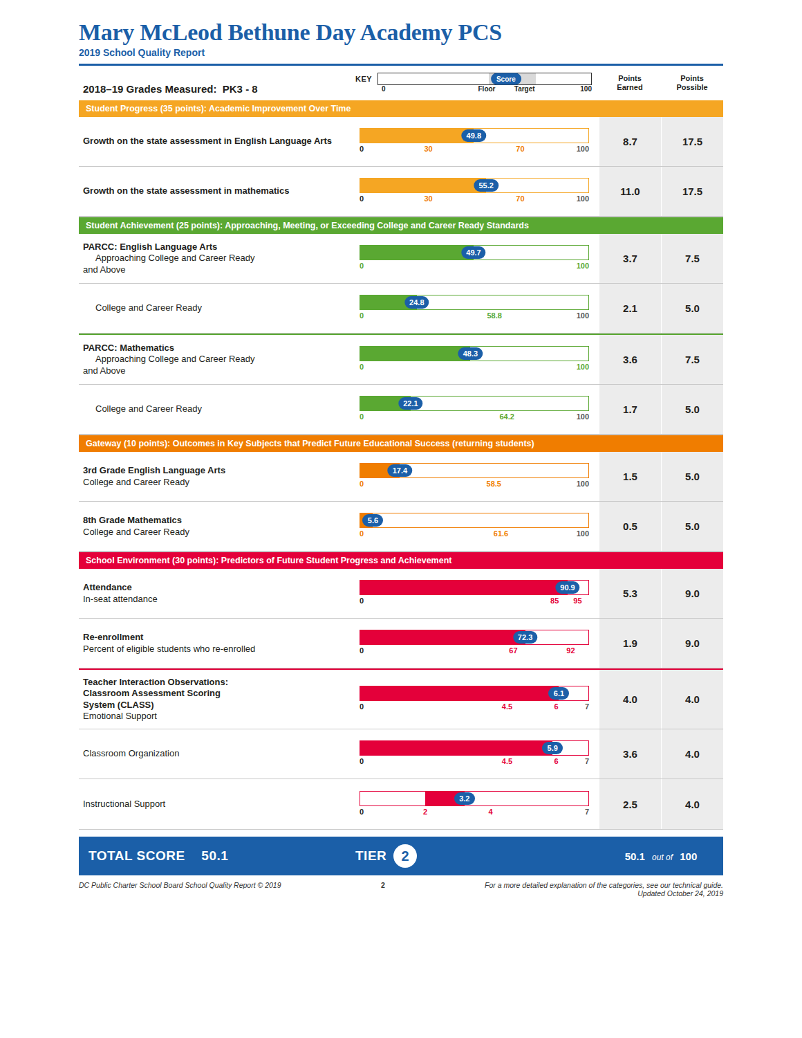Mary McLeod Bethune Day Academy PCS
2019 School Quality Report
2018–19 Grades Measured: PK3 - 8
KEY
Score
0 Floor Target 100
Points
Earned
Points
Possible
Student Progress (35 points): Academic Improvement Over Time
Growth on the state assessment in English Language Arts
49.8
0 30 70 100
8.7
17.5
Growth on the state assessment in mathematics
55.2
0 30 70 100
11.0
17.5
Student Achievement (25 points): Approaching, Meeting, or Exceeding College and Career Ready Standards
PARCC: English Language Arts
Approaching College and Career Ready
and Above
49.7
0 100
3.7
7.5
College and Career Ready
24.8
0 58.8 100
2.1
5.0
PARCC: Mathematics
Approaching College and Career Ready
and Above
48.3
0 100
3.6
7.5
College and Career Ready
22.1
0 64.2 100
1.7
5.0
Gateway (10 points): Outcomes in Key Subjects that Predict Future Educational Success (returning students)
3rd Grade English Language Arts
College and Career Ready
17.4
0 58.5 100
1.5
5.0
8th Grade Mathematics
College and Career Ready
5.6
0 61.6 100
0.5
5.0
School Environment (30 points): Predictors of Future Student Progress and Achievement
Attendance
In-seat attendance
90.9
0 85 95
5.3
9.0
Re-enrollment
Percent of eligible students who re-enrolled
72.3
0 67 92
1.9
9.0
Teacher Interaction Observations:
Classroom Assessment Scoring
System (CLASS)
Emotional Support
6.1
0 4.5 6 7
4.0
4.0
Classroom Organization
5.9
0 4.5 6 7
3.6
4.0
Instructional Support
3.2
0 2 4 7
2.5
4.0
TOTAL SCORE 50.1
TIER 2
50.1 out of 100
DC Public Charter School Board School Quality Report © 2019
2
For a more detailed explanation of the categories, see our technical guide.
Updated October 24, 2019